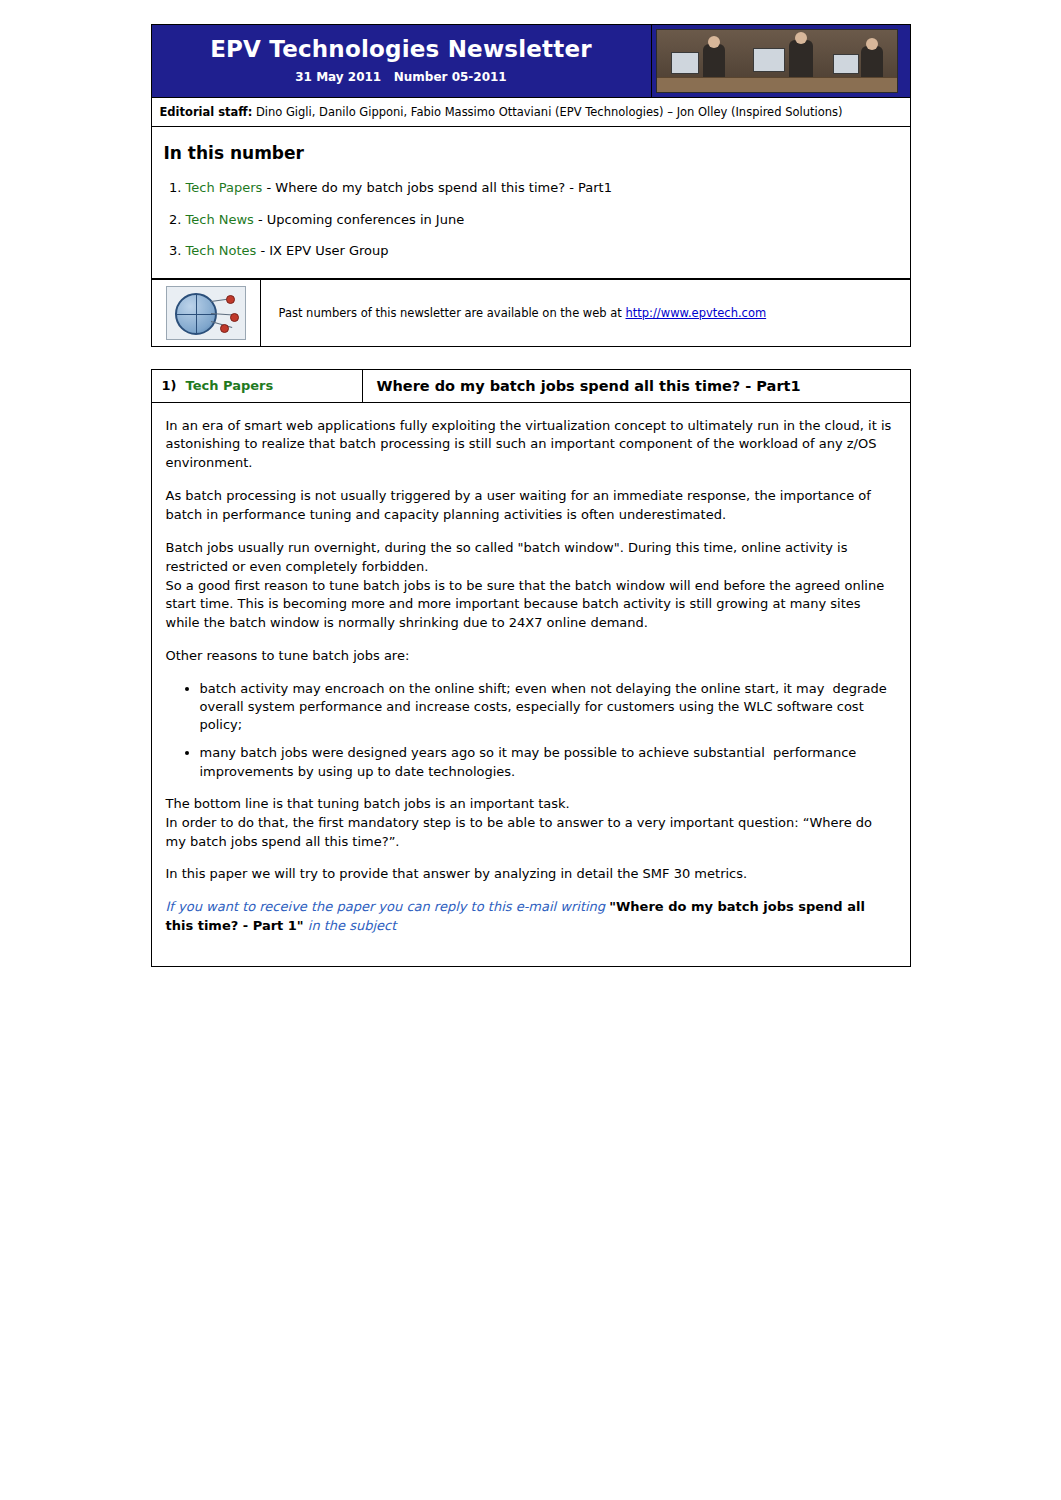| EPV Technologies Newsletter 31 May 2011 Number 05-2011 | |
Editorial staff: Dino Gigli, Danilo Gipponi, Fabio Massimo Ottaviani (EPV Technologies) – Jon Olley (Inspired Solutions)
In this number
Tech Papers - Where do my batch jobs spend all this time? - Part1
Tech News - Upcoming conferences in June
Tech Notes - IX EPV User Group
| | Past numbers of this newsletter are available on the web at http://www.epvtech.com |
| 1) Tech Papers | Where do my batch jobs spend all this time? - Part1 |
In an era of smart web applications fully exploiting the virtualization concept to ultimately run in the cloud, it is astonishing to realize that batch processing is still such an important component of the workload of any z/OS environment.
As batch processing is not usually triggered by a user waiting for an immediate response, the importance of batch in performance tuning and capacity planning activities is often underestimated.
Batch jobs usually run overnight, during the so called "batch window". During this time, online activity is restricted or even completely forbidden.
So a good first reason to tune batch jobs is to be sure that the batch window will end before the agreed online start time. This is becoming more and more important because batch activity is still growing at many sites while the batch window is normally shrinking due to 24X7 online demand.
Other reasons to tune batch jobs are:
batch activity may encroach on the online shift; even when not delaying the online start, it may degrade overall system performance and increase costs, especially for customers using the WLC software cost policy;
many batch jobs were designed years ago so it may be possible to achieve substantial performance improvements by using up to date technologies.
The bottom line is that tuning batch jobs is an important task.
In order to do that, the first mandatory step is to be able to answer to a very important question: “Where do my batch jobs spend all this time?”.
In this paper we will try to provide that answer by analyzing in detail the SMF 30 metrics.
If you want to receive the paper you can reply to this e-mail writing "Where do my batch jobs spend all this time? - Part 1" in the subject